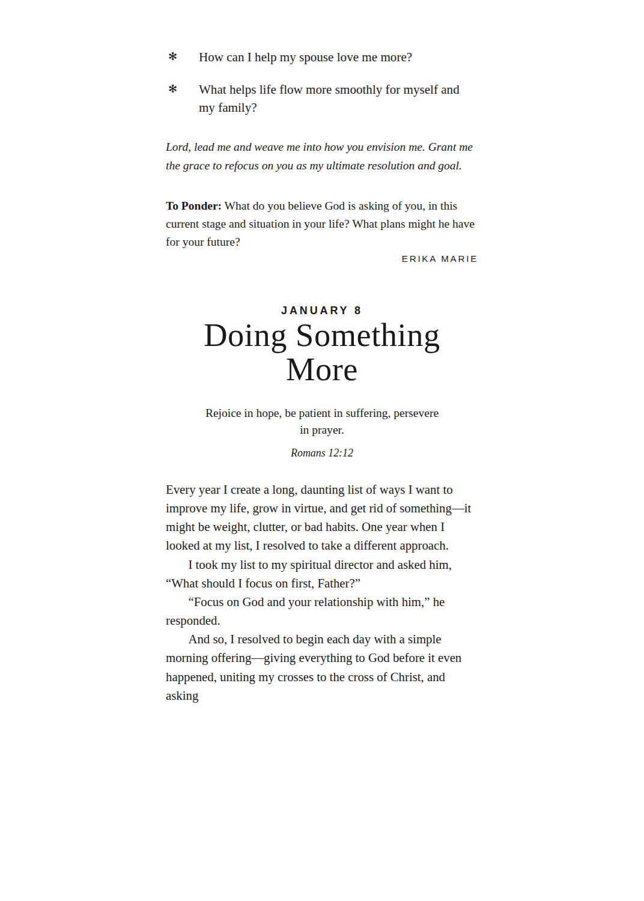How can I help my spouse love me more?
What helps life flow more smoothly for myself and my family?
Lord, lead me and weave me into how you envision me. Grant me the grace to refocus on you as my ultimate resolution and goal.
To Ponder: What do you believe God is asking of you, in this current stage and situation in your life? What plans might he have for your future?
Erika Marie
January 8
Doing Something More
Rejoice in hope, be patient in suffering, persevere
in prayer.
Romans 12:12
Every year I create a long, daunting list of ways I want to improve my life, grow in virtue, and get rid of something—it might be weight, clutter, or bad habits. One year when I looked at my list, I resolved to take a different approach.
I took my list to my spiritual director and asked him, “What should I focus on first, Father?”
“Focus on God and your relationship with him,” he responded.
And so, I resolved to begin each day with a simple morning offering—giving everything to God before it even happened, uniting my crosses to the cross of Christ, and asking